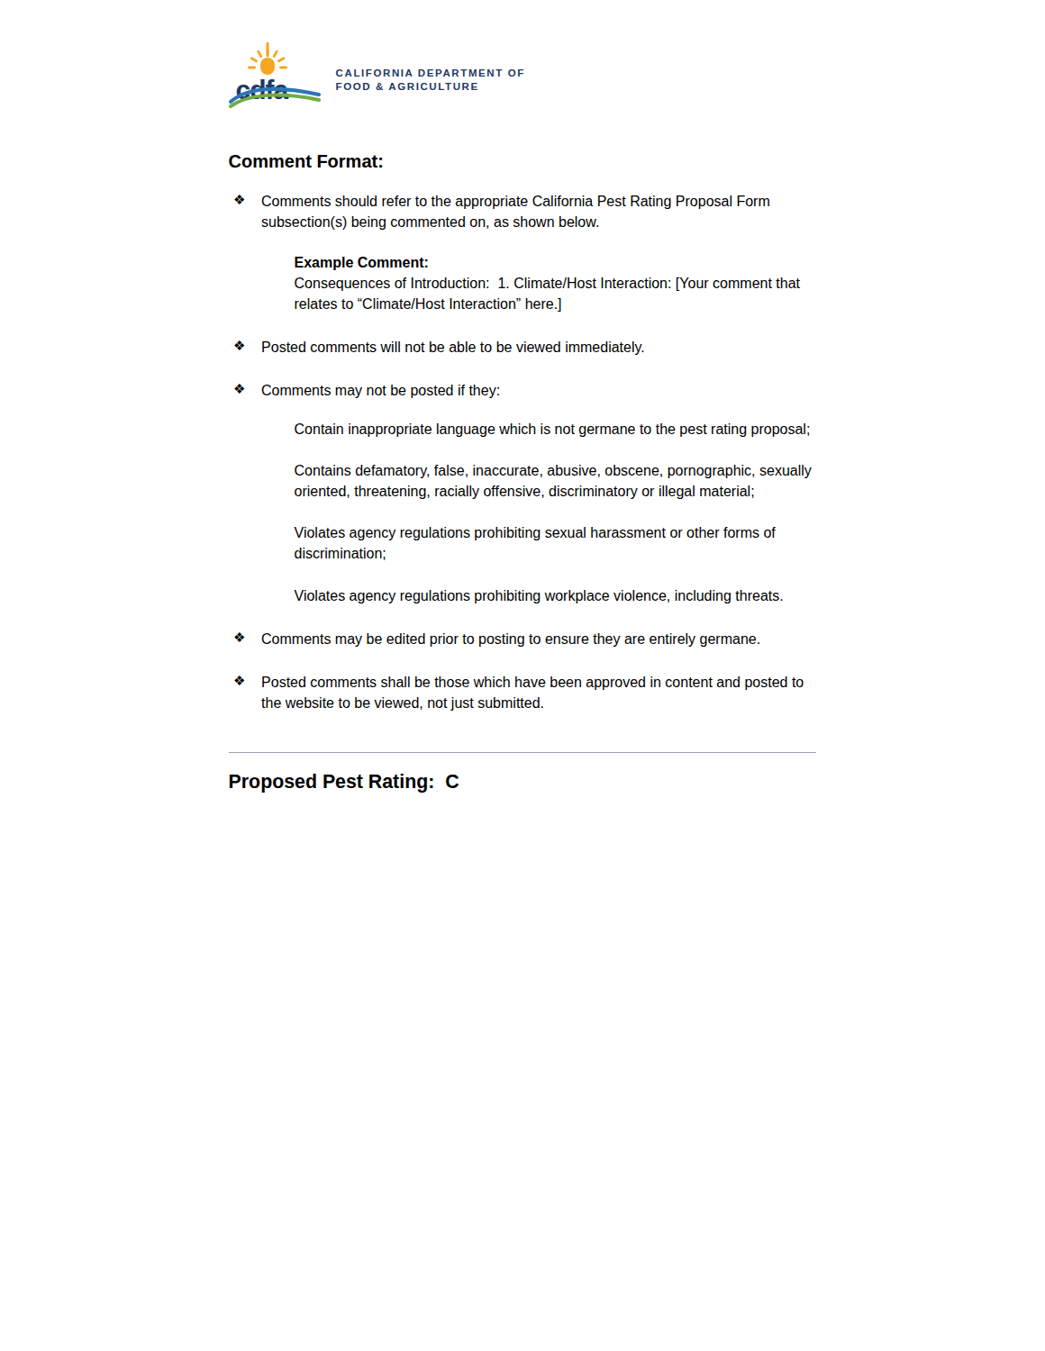cdfa
California Department of
Food & Agriculture
Comment Format:
Comments should refer to the appropriate California Pest Rating Proposal Form subsection(s) being commented on, as shown below.
Example Comment: Consequences of Introduction: 1. Climate/Host Interaction: [Your comment that relates to “Climate/Host Interaction” here.]
Posted comments will not be able to be viewed immediately.
Comments may not be posted if they:
Contain inappropriate language which is not germane to the pest rating proposal;
Contains defamatory, false, inaccurate, abusive, obscene, pornographic, sexually oriented, threatening, racially offensive, discriminatory or illegal material;
Violates agency regulations prohibiting sexual harassment or other forms of discrimination;
Violates agency regulations prohibiting workplace violence, including threats.
Comments may be edited prior to posting to ensure they are entirely germane.
Posted comments shall be those which have been approved in content and posted to the website to be viewed, not just submitted.
Proposed Pest Rating: C